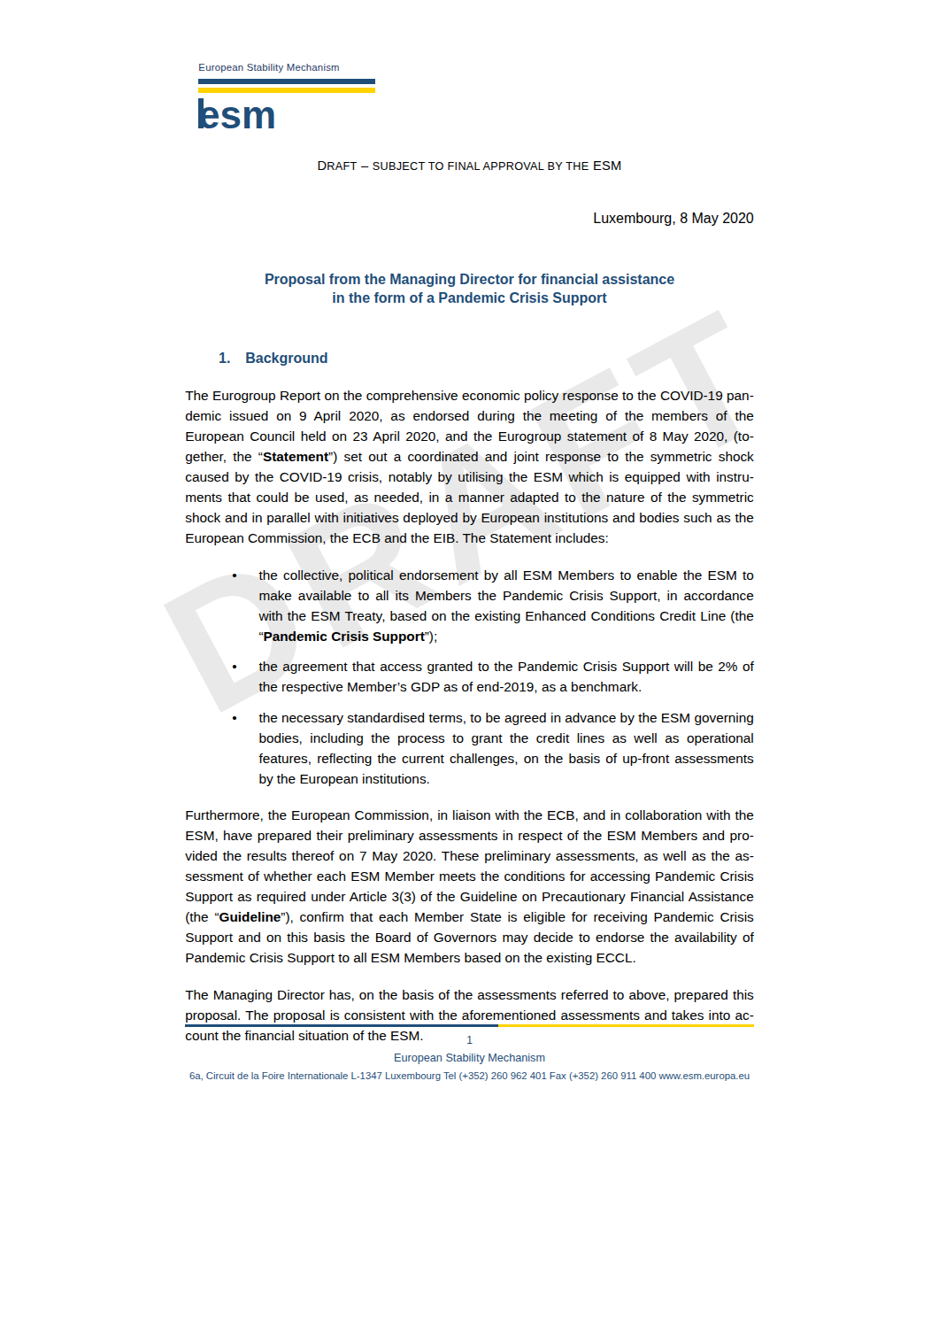DRAFT
European Stability Mechanism
esm
DRAFT – SUBJECT TO FINAL APPROVAL BY THE ESM
Luxembourg, 8 May 2020
Proposal from the Managing Director for financial assistance
in the form of a Pandemic Crisis Support
1. Background
The Eurogroup Report on the comprehensive economic policy response to the COVID-19 pandemic issued on 9 April 2020, as endorsed during the meeting of the members of the European Council held on 23 April 2020, and the Eurogroup statement of 8 May 2020, (together, the “Statement”) set out a coordinated and joint response to the symmetric shock caused by the COVID-19 crisis, notably by utilising the ESM which is equipped with instruments that could be used, as needed, in a manner adapted to the nature of the symmetric shock and in parallel with initiatives deployed by European institutions and bodies such as the European Commission, the ECB and the EIB. The Statement includes:
the collective, political endorsement by all ESM Members to enable the ESM to make available to all its Members the Pandemic Crisis Support, in accordance with the ESM Treaty, based on the existing Enhanced Conditions Credit Line (the “Pandemic Crisis Support”);
the agreement that access granted to the Pandemic Crisis Support will be 2% of the respective Member’s GDP as of end-2019, as a benchmark.
the necessary standardised terms, to be agreed in advance by the ESM governing bodies, including the process to grant the credit lines as well as operational features, reflecting the current challenges, on the basis of up-front assessments by the European institutions.
Furthermore, the European Commission, in liaison with the ECB, and in collaboration with the ESM, have prepared their preliminary assessments in respect of the ESM Members and provided the results thereof on 7 May 2020. These preliminary assessments, as well as the assessment of whether each ESM Member meets the conditions for accessing Pandemic Crisis Support as required under Article 3(3) of the Guideline on Precautionary Financial Assistance (the “Guideline”), confirm that each Member State is eligible for receiving Pandemic Crisis Support and on this basis the Board of Governors may decide to endorse the availability of Pandemic Crisis Support to all ESM Members based on the existing ECCL.
The Managing Director has, on the basis of the assessments referred to above, prepared this proposal. The proposal is consistent with the aforementioned assessments and takes into account the financial situation of the ESM.
1
European Stability Mechanism
6a, Circuit de la Foire Internationale L-1347 Luxembourg Tel (+352) 260 962 401 Fax (+352) 260 911 400 www.esm.europa.eu